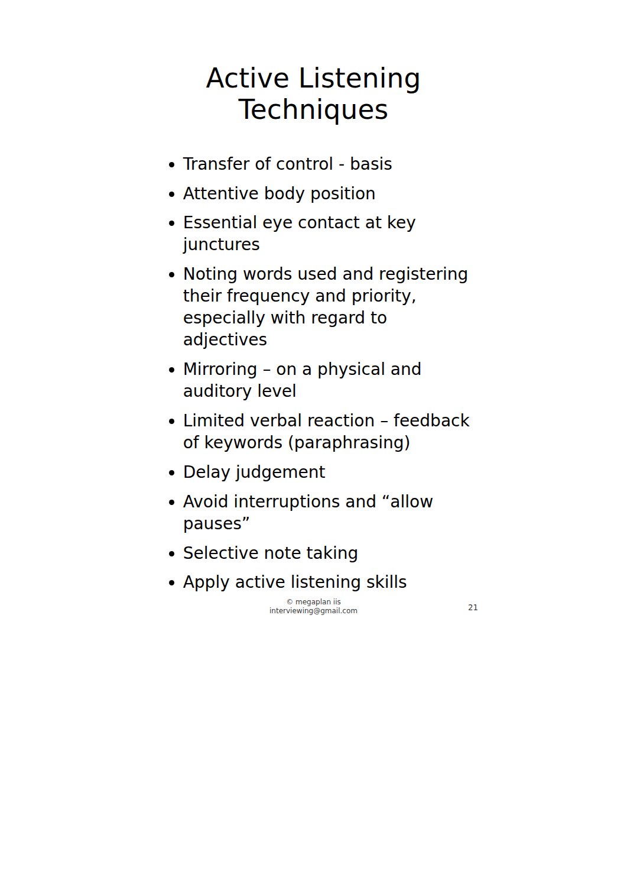Active Listening Techniques
Transfer of control - basis
Attentive body position
Essential eye contact at key junctures
Noting words used and registering their frequency and priority, especially with regard to adjectives
Mirroring – on a physical and auditory level
Limited verbal reaction – feedback of keywords (paraphrasing)
Delay judgement
Avoid interruptions and “allow pauses”
Selective note taking
Apply active listening skills
© megaplan iis
interviewing@gmail.com
21